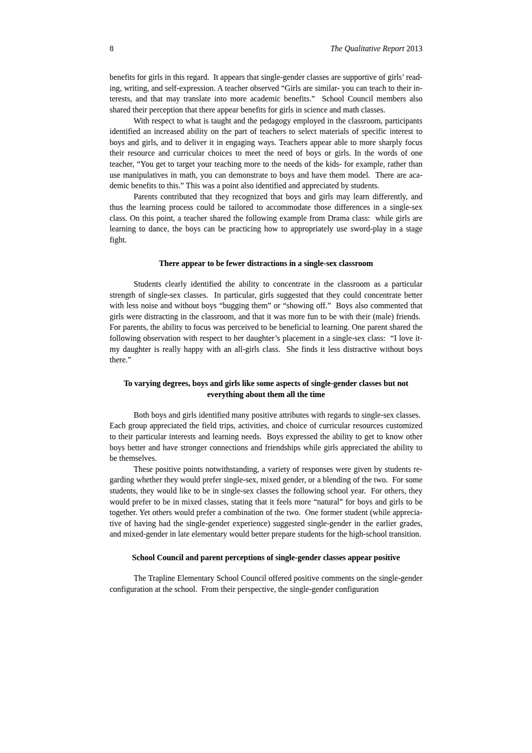8 The Qualitative Report 2013
benefits for girls in this regard. It appears that single-gender classes are supportive of girls’ reading, writing, and self-expression. A teacher observed “Girls are similar- you can teach to their interests, and that may translate into more academic benefits.” School Council members also shared their perception that there appear benefits for girls in science and math classes.
With respect to what is taught and the pedagogy employed in the classroom, participants identified an increased ability on the part of teachers to select materials of specific interest to boys and girls, and to deliver it in engaging ways. Teachers appear able to more sharply focus their resource and curricular choices to meet the need of boys or girls. In the words of one teacher, “You get to target your teaching more to the needs of the kids- for example, rather than use manipulatives in math, you can demonstrate to boys and have them model. There are academic benefits to this.” This was a point also identified and appreciated by students.
Parents contributed that they recognized that boys and girls may learn differently, and thus the learning process could be tailored to accommodate those differences in a single-sex class. On this point, a teacher shared the following example from Drama class: while girls are learning to dance, the boys can be practicing how to appropriately use sword-play in a stage fight.
There appear to be fewer distractions in a single-sex classroom
Students clearly identified the ability to concentrate in the classroom as a particular strength of single-sex classes. In particular, girls suggested that they could concentrate better with less noise and without boys “bugging them” or “showing off.” Boys also commented that girls were distracting in the classroom, and that it was more fun to be with their (male) friends. For parents, the ability to focus was perceived to be beneficial to learning. One parent shared the following observation with respect to her daughter’s placement in a single-sex class: “I love it- my daughter is really happy with an all-girls class. She finds it less distractive without boys there.”
To varying degrees, boys and girls like some aspects of single-gender classes but not everything about them all the time
Both boys and girls identified many positive attributes with regards to single-sex classes. Each group appreciated the field trips, activities, and choice of curricular resources customized to their particular interests and learning needs. Boys expressed the ability to get to know other boys better and have stronger connections and friendships while girls appreciated the ability to be themselves.
These positive points notwithstanding, a variety of responses were given by students regarding whether they would prefer single-sex, mixed gender, or a blending of the two. For some students, they would like to be in single-sex classes the following school year. For others, they would prefer to be in mixed classes, stating that it feels more “natural” for boys and girls to be together. Yet others would prefer a combination of the two. One former student (while appreciative of having had the single-gender experience) suggested single-gender in the earlier grades, and mixed-gender in late elementary would better prepare students for the high-school transition.
School Council and parent perceptions of single-gender classes appear positive
The Trapline Elementary School Council offered positive comments on the single-gender configuration at the school. From their perspective, the single-gender configuration